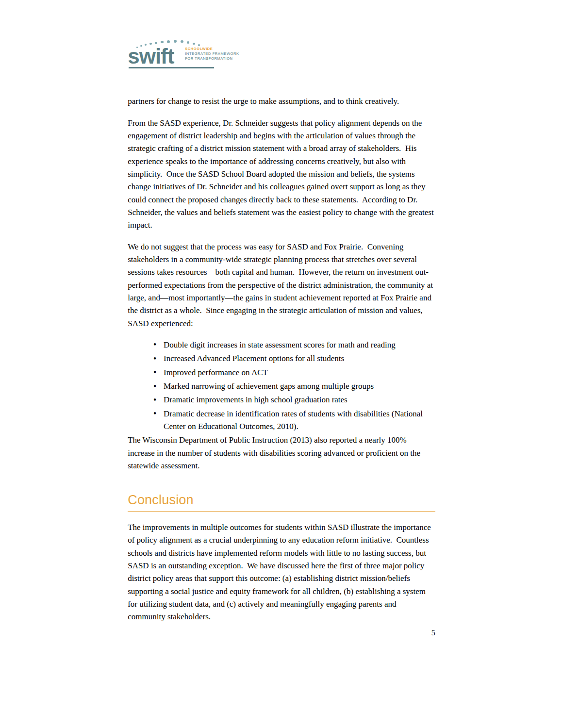swift
SCHOOLWIDE
INTEGRATED FRAMEWORK
FOR TRANSFORMATION
partners for change to resist the urge to make assumptions, and to think creatively.
From the SASD experience, Dr. Schneider suggests that policy alignment depends on the engagement of district leadership and begins with the articulation of values through the strategic crafting of a district mission statement with a broad array of stakeholders. His experience speaks to the importance of addressing concerns creatively, but also with simplicity. Once the SASD School Board adopted the mission and beliefs, the systems change initiatives of Dr. Schneider and his colleagues gained overt support as long as they could connect the proposed changes directly back to these statements. According to Dr. Schneider, the values and beliefs statement was the easiest policy to change with the greatest impact.
We do not suggest that the process was easy for SASD and Fox Prairie. Convening stakeholders in a community-wide strategic planning process that stretches over several sessions takes resources—both capital and human. However, the return on investment out-performed expectations from the perspective of the district administration, the community at large, and—most importantly—the gains in student achievement reported at Fox Prairie and the district as a whole. Since engaging in the strategic articulation of mission and values, SASD experienced:
Double digit increases in state assessment scores for math and reading
Increased Advanced Placement options for all students
Improved performance on ACT
Marked narrowing of achievement gaps among multiple groups
Dramatic improvements in high school graduation rates
Dramatic decrease in identification rates of students with disabilities (National Center on Educational Outcomes, 2010).
The Wisconsin Department of Public Instruction (2013) also reported a nearly 100% increase in the number of students with disabilities scoring advanced or proficient on the statewide assessment.
Conclusion
The improvements in multiple outcomes for students within SASD illustrate the importance of policy alignment as a crucial underpinning to any education reform initiative. Countless schools and districts have implemented reform models with little to no lasting success, but SASD is an outstanding exception. We have discussed here the first of three major policy district policy areas that support this outcome: (a) establishing district mission/beliefs supporting a social justice and equity framework for all children, (b) establishing a system for utilizing student data, and (c) actively and meaningfully engaging parents and community stakeholders.
5